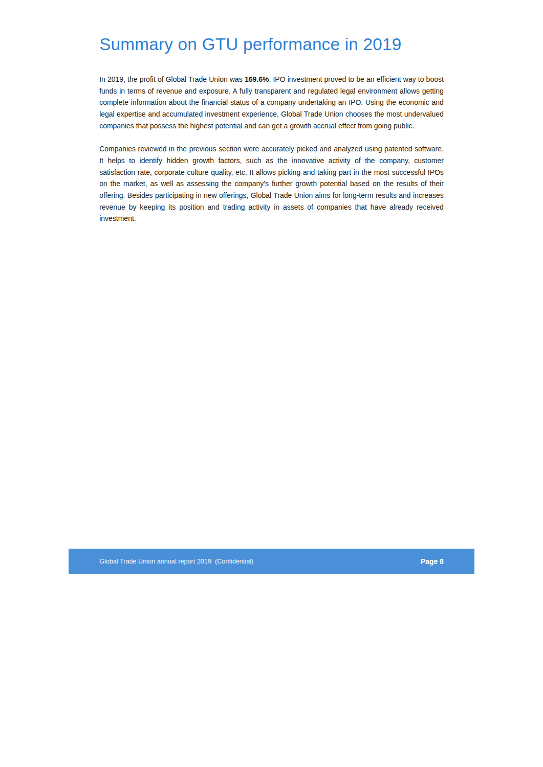Summary on GTU performance in 2019
In 2019, the profit of Global Trade Union was 169.6%. IPO investment proved to be an efficient way to boost funds in terms of revenue and exposure. A fully transparent and regulated legal environment allows getting complete information about the financial status of a company undertaking an IPO. Using the economic and legal expertise and accumulated investment experience, Global Trade Union chooses the most undervalued companies that possess the highest potential and can get a growth accrual effect from going public.
Companies reviewed in the previous section were accurately picked and analyzed using patented software. It helps to identify hidden growth factors, such as the innovative activity of the company, customer satisfaction rate, corporate culture quality, etc. It allows picking and taking part in the most successful IPOs on the market, as well as assessing the company's further growth potential based on the results of their offering. Besides participating in new offerings, Global Trade Union aims for long-term results and increases revenue by keeping its position and trading activity in assets of companies that have already received investment.
Global Trade Union annual report 2019 (Confidential) Page 8